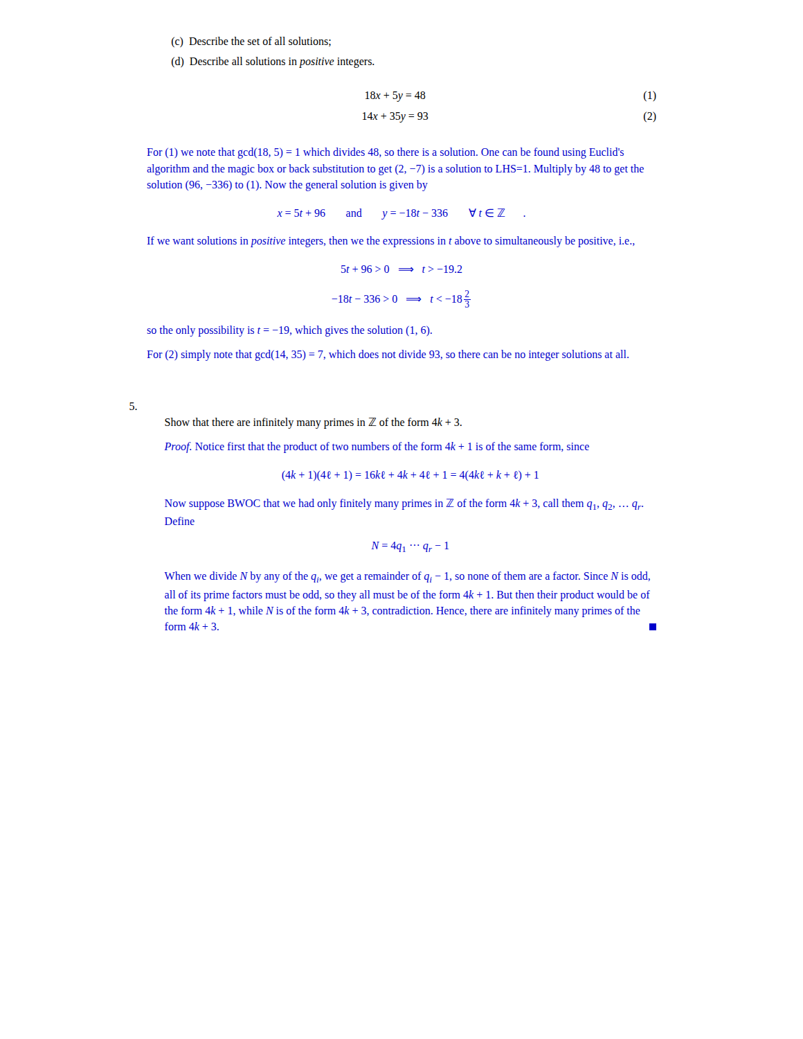(c) Describe the set of all solutions;
(d) Describe all solutions in positive integers.
| 18 x + 5 y = 48 | (1) |
| 14 x + 35 y = 93 | (2) |
For (1) we note that gcd(18, 5) = 1 which divides 48, so there is a solution. One can be found using Euclid's algorithm and the magic box or back substitution to get (2, −7) is a solution to LHS=1. Multiply by 48 to get the solution (96, −336) to (1). Now the general solution is given by
x = 5t + 96 and y = −18t − 336 ∀ t ∈ ℤ.
If we want solutions in positive integers, then we the expressions in t above to simultaneously be positive, i.e.,
5t + 96 > 0 ⟹ t > −19.2
−18t − 336 > 0 ⟹ t < −1823
so the only possibility is t = −19, which gives the solution (1, 6).
For (2) simply note that gcd(14, 35) = 7, which does not divide 93, so there can be no integer solutions at all.
5. Show that there are infinitely many primes in ℤ of the form 4k + 3.
Proof. Notice first that the product of two numbers of the form 4k + 1 is of the same form, since
(4k + 1)(4ℓ + 1) = 16kℓ + 4k + 4ℓ + 1 = 4(4kℓ + k + ℓ) + 1
Now suppose BWOC that we had only finitely many primes in ℤ of the form 4k + 3, call them q1, q2, … qr. Define
N = 4q1 ··· qr − 1
When we divide N by any of the qi, we get a remainder of qi − 1, so none of them are a factor. Since N is odd, all of its prime factors must be odd, so they all must be of the form 4k + 1. But then their product would be of the form 4k + 1, while N is of the form 4k + 3, contradiction. Hence, there are infinitely many primes of the form 4k + 3.